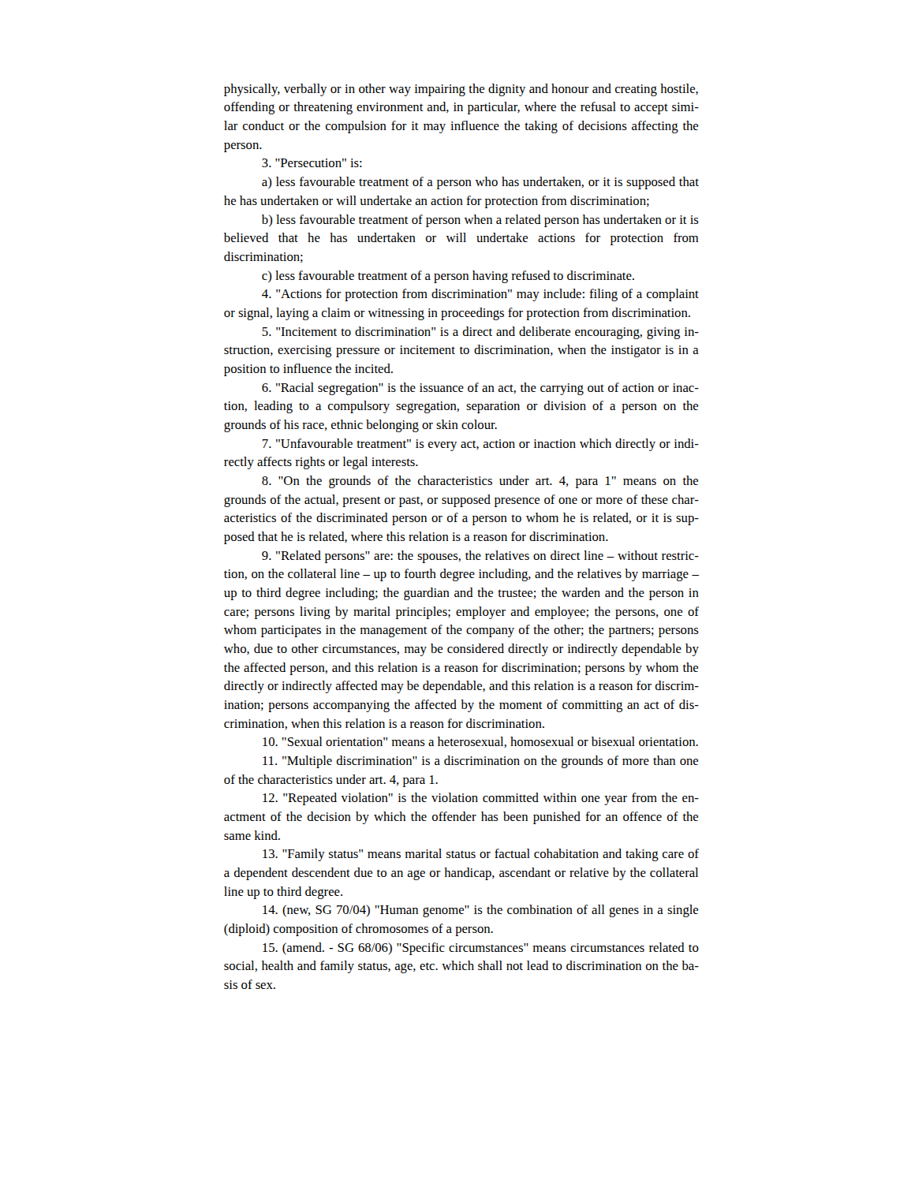physically, verbally or in other way impairing the dignity and honour and creating hostile, offending or threatening environment and, in particular, where the refusal to accept similar conduct or the compulsion for it may influence the taking of decisions affecting the person.
3. "Persecution" is:
a) less favourable treatment of a person who has undertaken, or it is supposed that he has undertaken or will undertake an action for protection from discrimination;
b) less favourable treatment of person when a related person has undertaken or it is believed that he has undertaken or will undertake actions for protection from discrimination;
c) less favourable treatment of a person having refused to discriminate.
4. "Actions for protection from discrimination" may include: filing of a complaint or signal, laying a claim or witnessing in proceedings for protection from discrimination.
5. "Incitement to discrimination" is a direct and deliberate encouraging, giving instruction, exercising pressure or incitement to discrimination, when the instigator is in a position to influence the incited.
6. "Racial segregation" is the issuance of an act, the carrying out of action or inaction, leading to a compulsory segregation, separation or division of a person on the grounds of his race, ethnic belonging or skin colour.
7. "Unfavourable treatment" is every act, action or inaction which directly or indirectly affects rights or legal interests.
8. "On the grounds of the characteristics under art. 4, para 1" means on the grounds of the actual, present or past, or supposed presence of one or more of these characteristics of the discriminated person or of a person to whom he is related, or it is supposed that he is related, where this relation is a reason for discrimination.
9. "Related persons" are: the spouses, the relatives on direct line – without restriction, on the collateral line – up to fourth degree including, and the relatives by marriage – up to third degree including; the guardian and the trustee; the warden and the person in care; persons living by marital principles; employer and employee; the persons, one of whom participates in the management of the company of the other; the partners; persons who, due to other circumstances, may be considered directly or indirectly dependable by the affected person, and this relation is a reason for discrimination; persons by whom the directly or indirectly affected may be dependable, and this relation is a reason for discrimination; persons accompanying the affected by the moment of committing an act of discrimination, when this relation is a reason for discrimination.
10. "Sexual orientation" means a heterosexual, homosexual or bisexual orientation.
11. "Multiple discrimination" is a discrimination on the grounds of more than one of the characteristics under art. 4, para 1.
12. "Repeated violation" is the violation committed within one year from the enactment of the decision by which the offender has been punished for an offence of the same kind.
13. "Family status" means marital status or factual cohabitation and taking care of a dependent descendent due to an age or handicap, ascendant or relative by the collateral line up to third degree.
14. (new, SG 70/04) "Human genome" is the combination of all genes in a single (diploid) composition of chromosomes of a person.
15. (amend. - SG 68/06) "Specific circumstances" means circumstances related to social, health and family status, age, etc. which shall not lead to discrimination on the basis of sex.